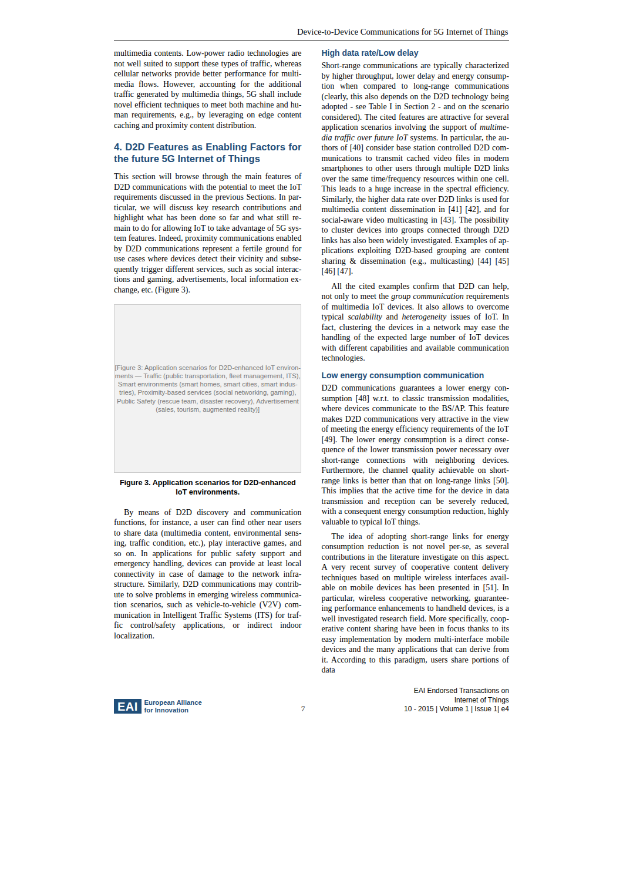Device-to-Device Communications for 5G Internet of Things
multimedia contents. Low-power radio technologies are not well suited to support these types of traffic, whereas cellular networks provide better performance for multimedia flows. However, accounting for the additional traffic generated by multimedia things, 5G shall include novel efficient techniques to meet both machine and human requirements, e.g., by leveraging on edge content caching and proximity content distribution.
4. D2D Features as Enabling Factors for the future 5G Internet of Things
This section will browse through the main features of D2D communications with the potential to meet the IoT requirements discussed in the previous Sections. In particular, we will discuss key research contributions and highlight what has been done so far and what still remain to do for allowing IoT to take advantage of 5G system features. Indeed, proximity communications enabled by D2D communications represent a fertile ground for use cases where devices detect their vicinity and subsequently trigger different services, such as social interactions and gaming, advertisements, local information exchange, etc. (Figure 3).
[Figure 3: Application scenarios for D2D-enhanced IoT environments — Traffic (public transportation, fleet management, ITS), Smart environments (smart homes, smart cities, smart industries), Proximity-based services (social networking, gaming), Public Safety (rescue team, disaster recovery), Advertisement (sales, tourism, augmented reality)]
Figure 3. Application scenarios for D2D-enhanced IoT environments.
By means of D2D discovery and communication functions, for instance, a user can find other near users to share data (multimedia content, environmental sensing, traffic condition, etc.), play interactive games, and so on. In applications for public safety support and emergency handling, devices can provide at least local connectivity in case of damage to the network infrastructure. Similarly, D2D communications may contribute to solve problems in emerging wireless communication scenarios, such as vehicle-to-vehicle (V2V) communication in Intelligent Traffic Systems (ITS) for traffic control/safety applications, or indirect indoor localization.
High data rate/Low delay
Short-range communications are typically characterized by higher throughput, lower delay and energy consumption when compared to long-range communications (clearly, this also depends on the D2D technology being adopted - see Table I in Section 2 - and on the scenario considered). The cited features are attractive for several application scenarios involving the support of multimedia traffic over future IoT systems. In particular, the authors of [40] consider base station controlled D2D communications to transmit cached video files in modern smartphones to other users through multiple D2D links over the same time/frequency resources within one cell. This leads to a huge increase in the spectral efficiency. Similarly, the higher data rate over D2D links is used for multimedia content dissemination in [41] [42], and for social-aware video multicasting in [43]. The possibility to cluster devices into groups connected through D2D links has also been widely investigated. Examples of applications exploiting D2D-based grouping are content sharing & dissemination (e.g., multicasting) [44] [45] [46] [47].
All the cited examples confirm that D2D can help, not only to meet the group communication requirements of multimedia IoT devices. It also allows to overcome typical scalability and heterogeneity issues of IoT. In fact, clustering the devices in a network may ease the handling of the expected large number of IoT devices with different capabilities and available communication technologies.
Low energy consumption communication
D2D communications guarantees a lower energy consumption [48] w.r.t. to classic transmission modalities, where devices communicate to the BS/AP. This feature makes D2D communications very attractive in the view of meeting the energy efficiency requirements of the IoT [49]. The lower energy consumption is a direct consequence of the lower transmission power necessary over short-range connections with neighboring devices. Furthermore, the channel quality achievable on short-range links is better than that on long-range links [50]. This implies that the active time for the device in data transmission and reception can be severely reduced, with a consequent energy consumption reduction, highly valuable to typical IoT things.
The idea of adopting short-range links for energy consumption reduction is not novel per-se, as several contributions in the literature investigate on this aspect. A very recent survey of cooperative content delivery techniques based on multiple wireless interfaces available on mobile devices has been presented in [51]. In particular, wireless cooperative networking, guaranteeing performance enhancements to handheld devices, is a well investigated research field. More specifically, cooperative content sharing have been in focus thanks to its easy implementation by modern multi-interface mobile devices and the many applications that can derive from it. According to this paradigm, users share portions of data
EAI European Alliance
for Innovation
7
EAI Endorsed Transactions on
Internet of Things
10 - 2015 | Volume 1 | Issue 1| e4